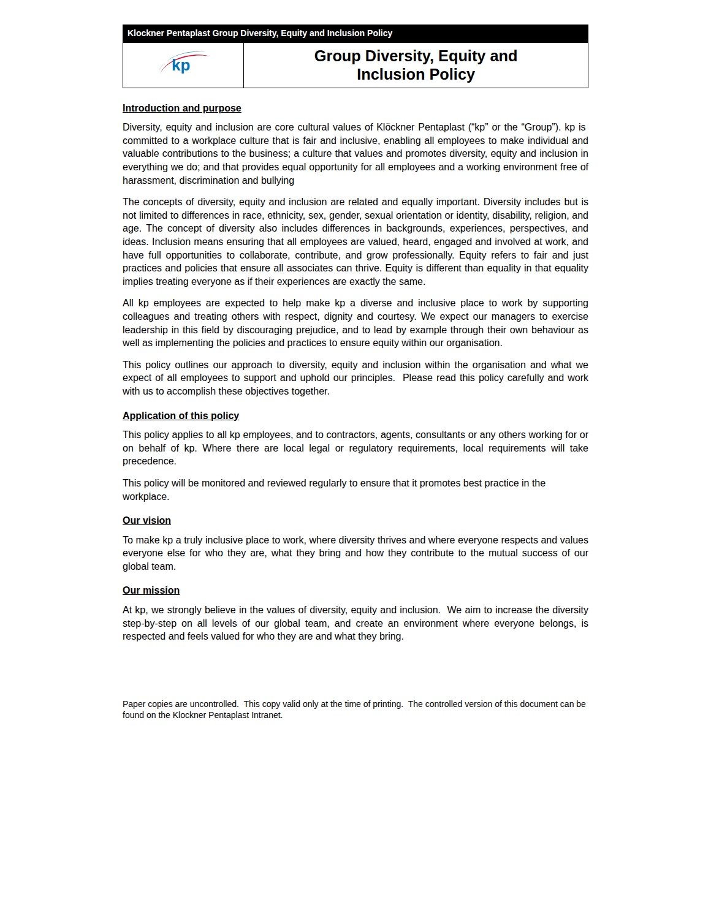Klockner Pentaplast Group Diversity, Equity and Inclusion Policy
| kp | Group Diversity, Equity and Inclusion Policy |
Introduction and purpose
Diversity, equity and inclusion are core cultural values of Klöckner Pentaplast (“kp” or the “Group”). kp is committed to a workplace culture that is fair and inclusive, enabling all employees to make individual and valuable contributions to the business; a culture that values and promotes diversity, equity and inclusion in everything we do; and that provides equal opportunity for all employees and a working environment free of harassment, discrimination and bullying
The concepts of diversity, equity and inclusion are related and equally important. Diversity includes but is not limited to differences in race, ethnicity, sex, gender, sexual orientation or identity, disability, religion, and age. The concept of diversity also includes differences in backgrounds, experiences, perspectives, and ideas. Inclusion means ensuring that all employees are valued, heard, engaged and involved at work, and have full opportunities to collaborate, contribute, and grow professionally. Equity refers to fair and just practices and policies that ensure all associates can thrive. Equity is different than equality in that equality implies treating everyone as if their experiences are exactly the same.
All kp employees are expected to help make kp a diverse and inclusive place to work by supporting colleagues and treating others with respect, dignity and courtesy. We expect our managers to exercise leadership in this field by discouraging prejudice, and to lead by example through their own behaviour as well as implementing the policies and practices to ensure equity within our organisation.
This policy outlines our approach to diversity, equity and inclusion within the organisation and what we expect of all employees to support and uphold our principles. Please read this policy carefully and work with us to accomplish these objectives together.
Application of this policy
This policy applies to all kp employees, and to contractors, agents, consultants or any others working for or on behalf of kp. Where there are local legal or regulatory requirements, local requirements will take precedence.
This policy will be monitored and reviewed regularly to ensure that it promotes best practice in the workplace.
Our vision
To make kp a truly inclusive place to work, where diversity thrives and where everyone respects and values everyone else for who they are, what they bring and how they contribute to the mutual success of our global team.
Our mission
At kp, we strongly believe in the values of diversity, equity and inclusion. We aim to increase the diversity step-by-step on all levels of our global team, and create an environment where everyone belongs, is respected and feels valued for who they are and what they bring.
Paper copies are uncontrolled. This copy valid only at the time of printing. The controlled version of this document can be found on the Klockner Pentaplast Intranet.